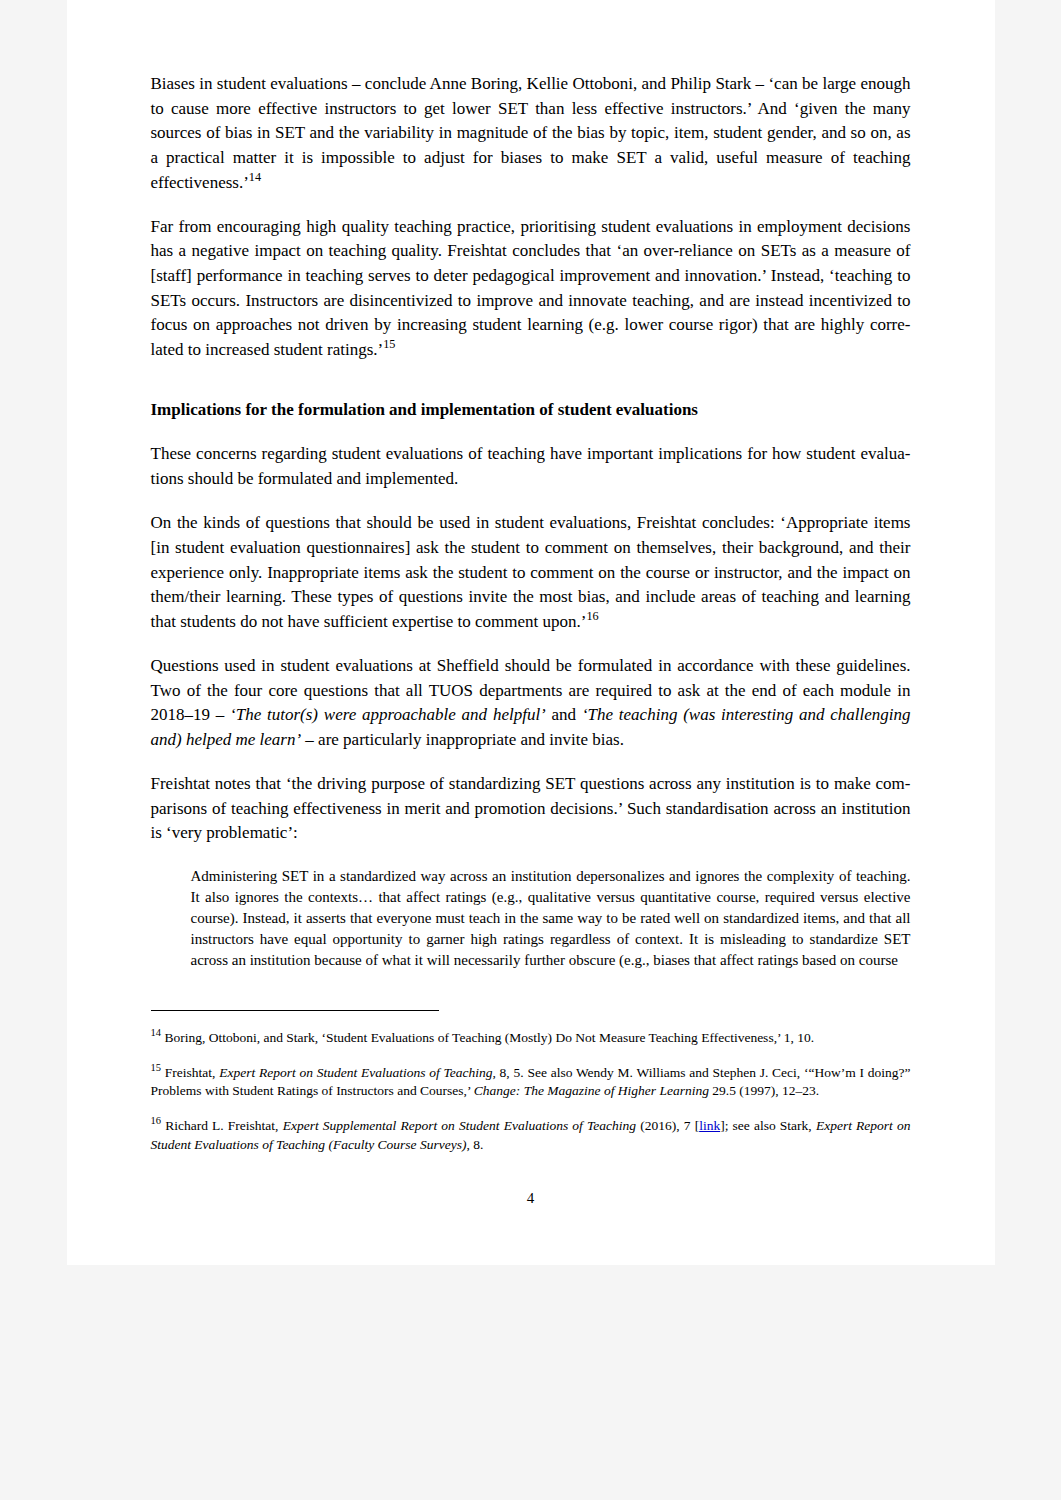Biases in student evaluations – conclude Anne Boring, Kellie Ottoboni, and Philip Stark – ‘can be large enough to cause more effective instructors to get lower SET than less effective instructors.’ And ‘given the many sources of bias in SET and the variability in magnitude of the bias by topic, item, student gender, and so on, as a practical matter it is impossible to adjust for biases to make SET a valid, useful measure of teaching effectiveness.’14
Far from encouraging high quality teaching practice, prioritising student evaluations in employment decisions has a negative impact on teaching quality. Freishtat concludes that ‘an over-reliance on SETs as a measure of [staff] performance in teaching serves to deter pedagogical improvement and innovation.’ Instead, ‘teaching to SETs occurs. Instructors are disincentivized to improve and innovate teaching, and are instead incentivized to focus on approaches not driven by increasing student learning (e.g. lower course rigor) that are highly correlated to increased student ratings.’15
Implications for the formulation and implementation of student evaluations
These concerns regarding student evaluations of teaching have important implications for how student evaluations should be formulated and implemented.
On the kinds of questions that should be used in student evaluations, Freishtat concludes: ‘Appropriate items [in student evaluation questionnaires] ask the student to comment on themselves, their background, and their experience only. Inappropriate items ask the student to comment on the course or instructor, and the impact on them/their learning. These types of questions invite the most bias, and include areas of teaching and learning that students do not have sufficient expertise to comment upon.’16
Questions used in student evaluations at Sheffield should be formulated in accordance with these guidelines. Two of the four core questions that all TUOS departments are required to ask at the end of each module in 2018–19 – ‘The tutor(s) were approachable and helpful’ and ‘The teaching (was interesting and challenging and) helped me learn’ – are particularly inappropriate and invite bias.
Freishtat notes that ‘the driving purpose of standardizing SET questions across any institution is to make comparisons of teaching effectiveness in merit and promotion decisions.’ Such standardisation across an institution is ‘very problematic’:
Administering SET in a standardized way across an institution depersonalizes and ignores the complexity of teaching. It also ignores the contexts… that affect ratings (e.g., qualitative versus quantitative course, required versus elective course). Instead, it asserts that everyone must teach in the same way to be rated well on standardized items, and that all instructors have equal opportunity to garner high ratings regardless of context. It is misleading to standardize SET across an institution because of what it will necessarily further obscure (e.g., biases that affect ratings based on course
14 Boring, Ottoboni, and Stark, ‘Student Evaluations of Teaching (Mostly) Do Not Measure Teaching Effectiveness,’ 1, 10.
15 Freishtat, Expert Report on Student Evaluations of Teaching, 8, 5. See also Wendy M. Williams and Stephen J. Ceci, ‘“How’m I doing?” Problems with Student Ratings of Instructors and Courses,’ Change: The Magazine of Higher Learning 29.5 (1997), 12–23.
16 Richard L. Freishtat, Expert Supplemental Report on Student Evaluations of Teaching (2016), 7 [link]; see also Stark, Expert Report on Student Evaluations of Teaching (Faculty Course Surveys), 8.
4